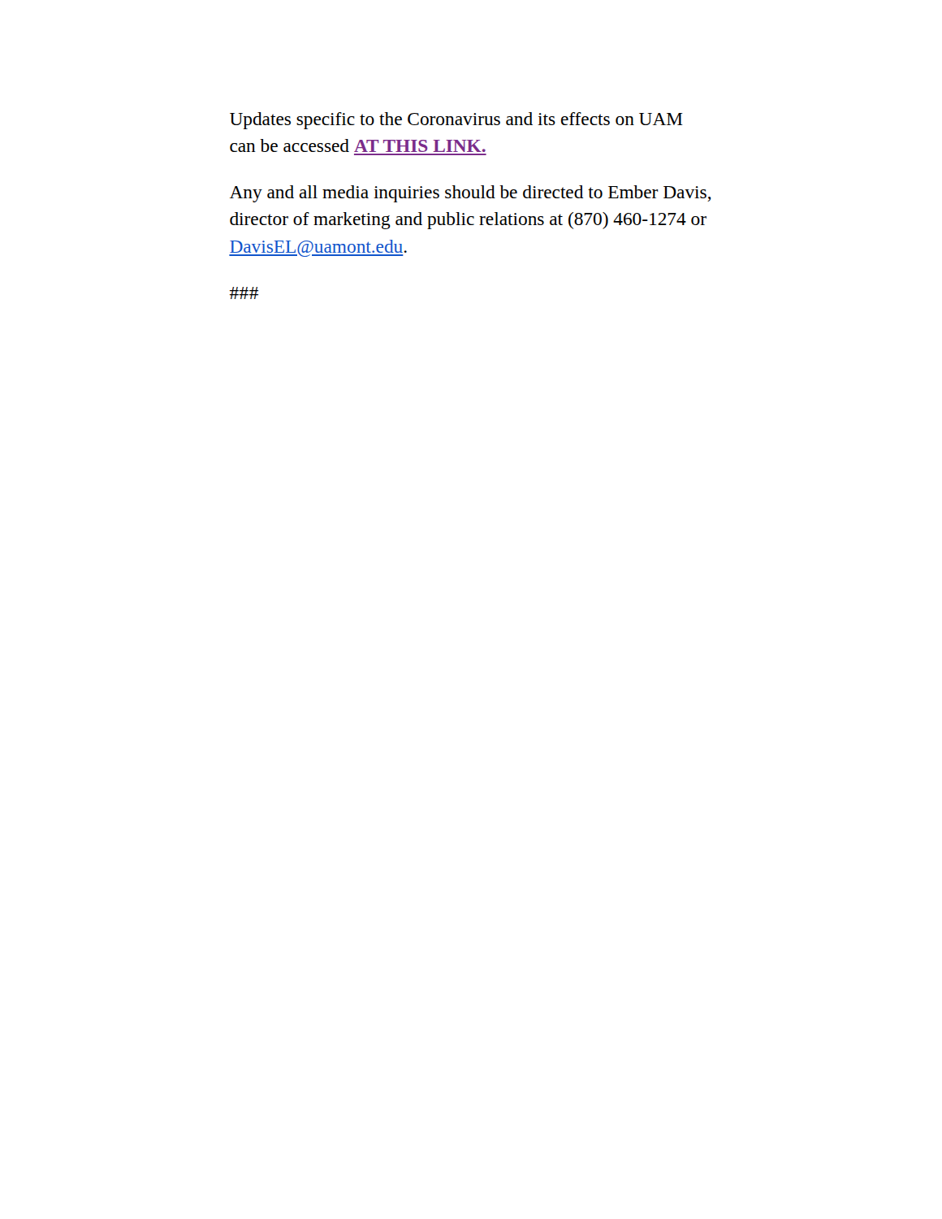Updates specific to the Coronavirus and its effects on UAM can be accessed AT THIS LINK.
Any and all media inquiries should be directed to Ember Davis, director of marketing and public relations at (870) 460-1274 or DavisEL@uamont.edu.
###